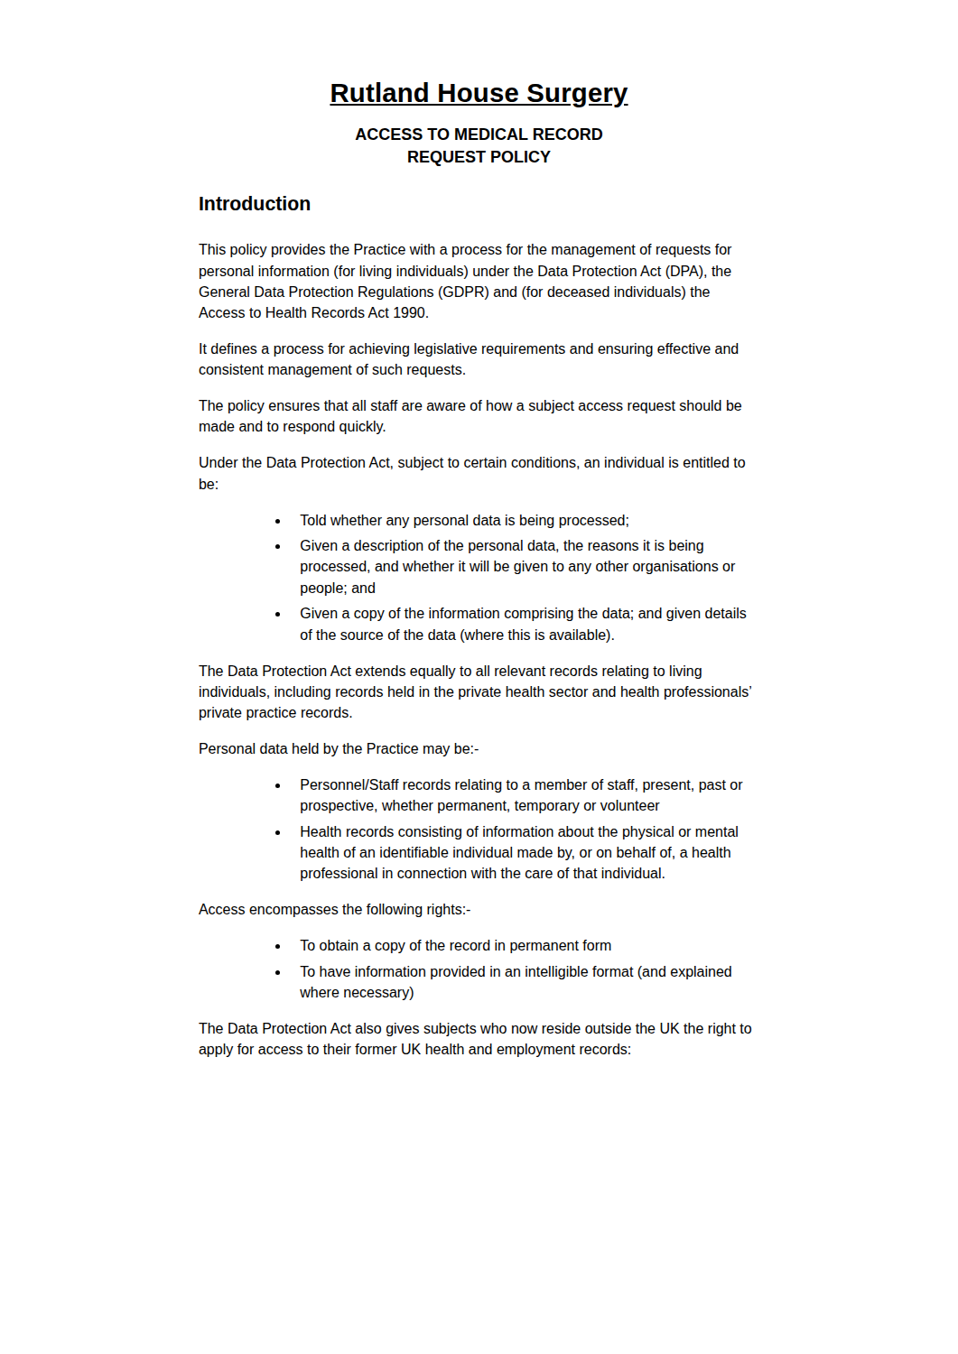Rutland House Surgery
ACCESS TO MEDICAL RECORD
REQUEST POLICY
Introduction
This policy provides the Practice with a process for the management of requests for personal information (for living individuals) under the Data Protection Act (DPA), the General Data Protection Regulations (GDPR) and (for deceased individuals) the Access to Health Records Act 1990.
It defines a process for achieving legislative requirements and ensuring effective and consistent management of such requests.
The policy ensures that all staff are aware of how a subject access request should be made and to respond quickly.
Under the Data Protection Act, subject to certain conditions, an individual is entitled to be:
Told whether any personal data is being processed;
Given a description of the personal data, the reasons it is being processed, and whether it will be given to any other organisations or people; and
Given a copy of the information comprising the data; and given details of the source of the data (where this is available).
The Data Protection Act extends equally to all relevant records relating to living individuals, including records held in the private health sector and health professionals’ private practice records.
Personal data held by the Practice may be:-
Personnel/Staff records relating to a member of staff, present, past or prospective, whether permanent, temporary or volunteer
Health records consisting of information about the physical or mental health of an identifiable individual made by, or on behalf of, a health professional in connection with the care of that individual.
Access encompasses the following rights:-
To obtain a copy of the record in permanent form
To have information provided in an intelligible format (and explained where necessary)
The Data Protection Act also gives subjects who now reside outside the UK the right to apply for access to their former UK health and employment records: